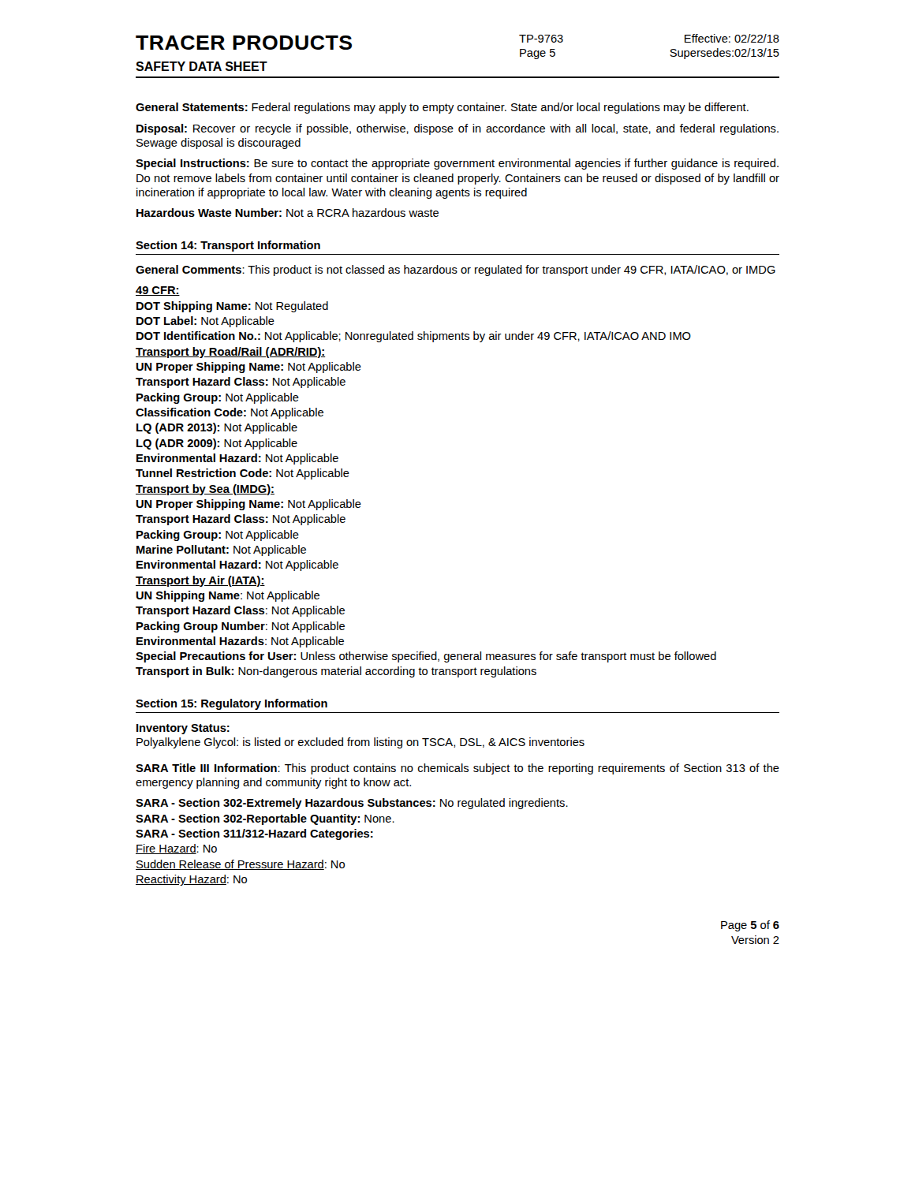TRACER PRODUCTS
SAFETY DATA SHEET
TP-9763 Effective: 02/22/18
Page 5 Supersedes:02/13/15
General Statements: Federal regulations may apply to empty container. State and/or local regulations may be different.
Disposal: Recover or recycle if possible, otherwise, dispose of in accordance with all local, state, and federal regulations. Sewage disposal is discouraged
Special Instructions: Be sure to contact the appropriate government environmental agencies if further guidance is required. Do not remove labels from container until container is cleaned properly. Containers can be reused or disposed of by landfill or incineration if appropriate to local law. Water with cleaning agents is required
Hazardous Waste Number: Not a RCRA hazardous waste
Section 14: Transport Information
General Comments: This product is not classed as hazardous or regulated for transport under 49 CFR, IATA/ICAO, or IMDG
49 CFR:
DOT Shipping Name: Not Regulated
DOT Label: Not Applicable
DOT Identification No.: Not Applicable; Nonregulated shipments by air under 49 CFR, IATA/ICAO AND IMO
Transport by Road/Rail (ADR/RID):
UN Proper Shipping Name: Not Applicable
Transport Hazard Class: Not Applicable
Packing Group: Not Applicable
Classification Code: Not Applicable
LQ (ADR 2013): Not Applicable
LQ (ADR 2009): Not Applicable
Environmental Hazard: Not Applicable
Tunnel Restriction Code: Not Applicable
Transport by Sea (IMDG):
UN Proper Shipping Name: Not Applicable
Transport Hazard Class: Not Applicable
Packing Group: Not Applicable
Marine Pollutant: Not Applicable
Environmental Hazard: Not Applicable
Transport by Air (IATA):
UN Shipping Name: Not Applicable
Transport Hazard Class: Not Applicable
Packing Group Number: Not Applicable
Environmental Hazards: Not Applicable
Special Precautions for User: Unless otherwise specified, general measures for safe transport must be followed
Transport in Bulk: Non-dangerous material according to transport regulations
Section 15: Regulatory Information
Inventory Status:
Polyalkylene Glycol: is listed or excluded from listing on TSCA, DSL, & AICS inventories
SARA Title III Information: This product contains no chemicals subject to the reporting requirements of Section 313 of the emergency planning and community right to know act.
SARA - Section 302-Extremely Hazardous Substances: No regulated ingredients.
SARA - Section 302-Reportable Quantity: None.
SARA - Section 311/312-Hazard Categories:
Fire Hazard: No
Sudden Release of Pressure Hazard: No
Reactivity Hazard: No
Page 5 of 6
Version 2